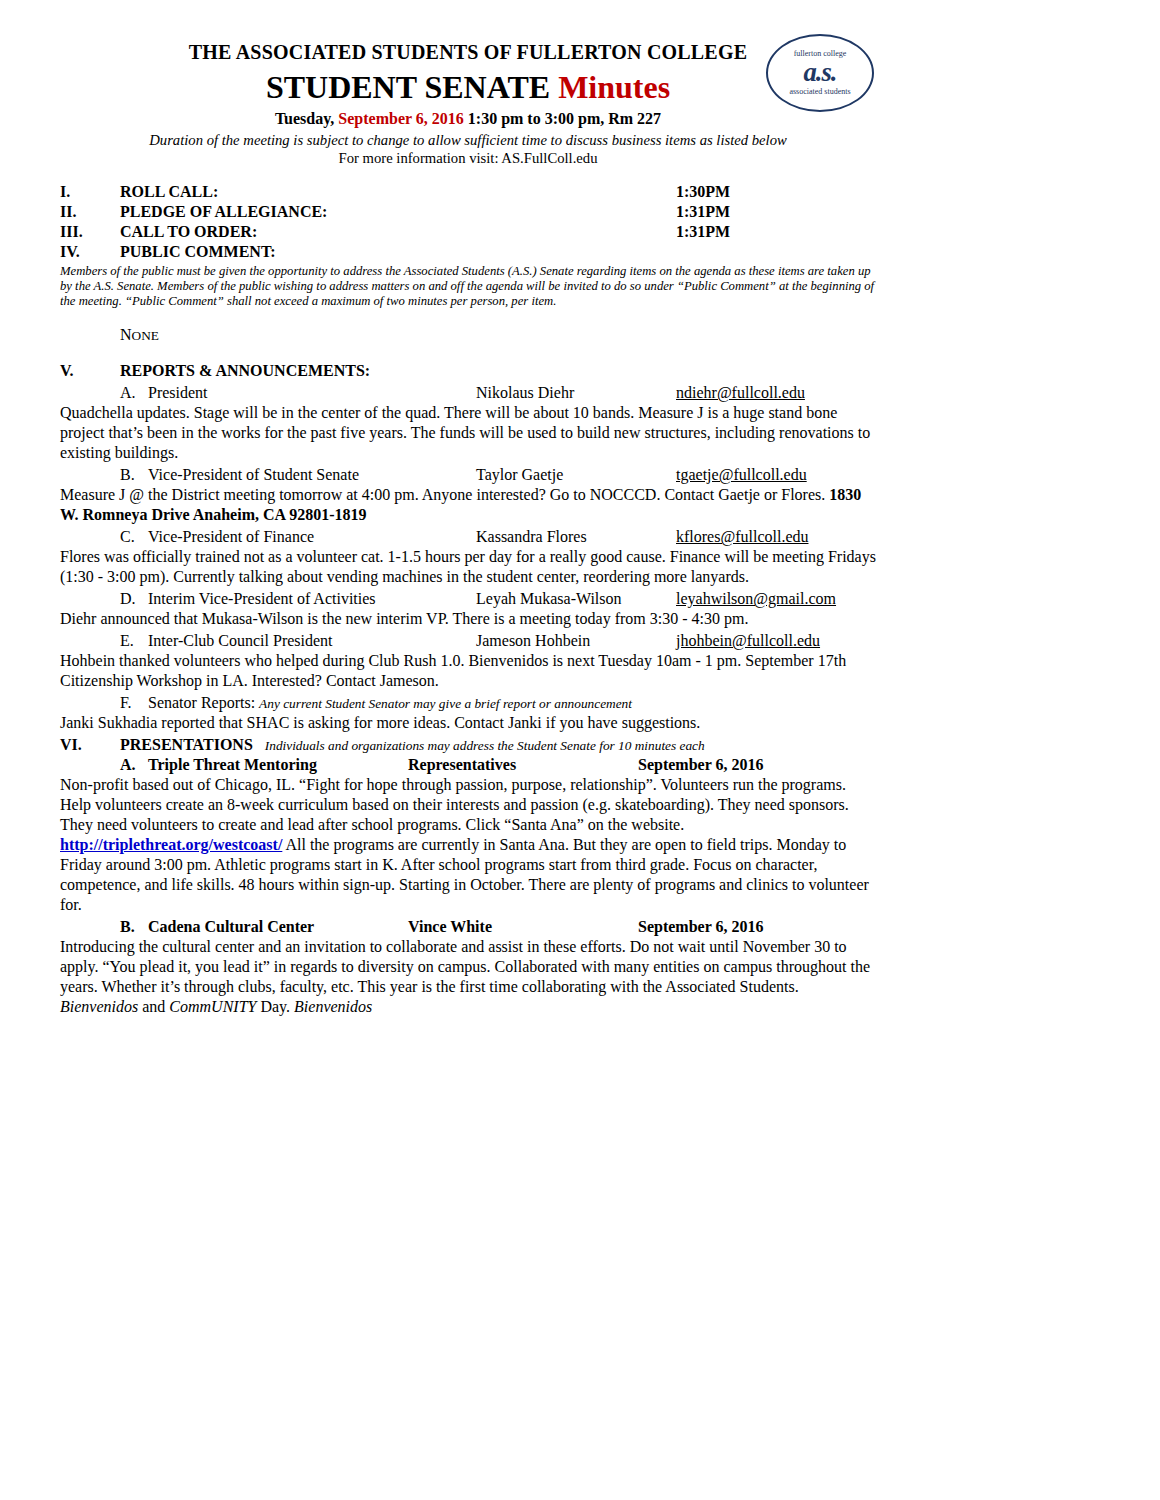fullerton college
a.s.
associated students
THE ASSOCIATED STUDENTS OF FULLERTON COLLEGE
STUDENT SENATE Minutes
Tuesday, September 6, 2016 1:30 pm to 3:00 pm, Rm 227
Duration of the meeting is subject to change to allow sufficient time to discuss business items as listed below
For more information visit: AS.FullColl.edu
| I. | ROLL CALL: | 1:30 PM |
| II. | PLEDGE OF ALLEGIANCE: | 1:31 PM |
| III. | CALL TO ORDER: | 1:31 PM |
| IV. | PUBLIC COMMENT: |
Members of the public must be given the opportunity to address the Associated Students (A.S.) Senate regarding items on the agenda as these items are taken up by the A.S. Senate. Members of the public wishing to address matters on and off the agenda will be invited to do so under “Public Comment” at the beginning of the meeting. “Public Comment” shall not exceed a maximum of two minutes per person, per item.
NONE
| V. | REPORTS & ANNOUNCEMENTS: |
A. President Nikolaus Diehr ndiehr@fullcoll.edu
Quadchella updates. Stage will be in the center of the quad. There will be about 10 bands. Measure J is a huge stand bone project that’s been in the works for the past five years. The funds will be used to build new structures, including renovations to existing buildings.
B. Vice-President of Student Senate Taylor Gaetje tgaetje@fullcoll.edu
Measure J @ the District meeting tomorrow at 4:00 pm. Anyone interested? Go to NOCCCD. Contact Gaetje or Flores. 1830 W. Romneya Drive Anaheim, CA 92801-1819
C. Vice-President of Finance Kassandra Flores kflores@fullcoll.edu
Flores was officially trained not as a volunteer cat. 1-1.5 hours per day for a really good cause. Finance will be meeting Fridays (1:30 - 3:00 pm). Currently talking about vending machines in the student center, reordering more lanyards.
D. Interim Vice-President of Activities Leyah Mukasa-Wilson leyahwilson@gmail.com
Diehr announced that Mukasa-Wilson is the new interim VP. There is a meeting today from 3:30 - 4:30 pm.
E. Inter-Club Council President Jameson Hohbein jhohbein@fullcoll.edu
Hohbein thanked volunteers who helped during Club Rush 1.0. Bienvenidos is next Tuesday 10am - 1 pm. September 17th Citizenship Workshop in LA. Interested? Contact Jameson.
F. Senator Reports: Any current Student Senator may give a brief report or announcement
Janki Sukhadia reported that SHAC is asking for more ideas. Contact Janki if you have suggestions.
| VI. | PRESENTATIONS Individuals and organizations may address the Student Senate for 10 minutes each |
A. Triple Threat Mentoring Representatives September 6, 2016
Non-profit based out of Chicago, IL. “Fight for hope through passion, purpose, relationship”. Volunteers run the programs. Help volunteers create an 8-week curriculum based on their interests and passion (e.g. skateboarding). They need sponsors. They need volunteers to create and lead after school programs. Click “Santa Ana” on the website. http://triplethreat.org/westcoast/ All the programs are currently in Santa Ana. But they are open to field trips. Monday to Friday around 3:00 pm. Athletic programs start in K. After school programs start from third grade. Focus on character, competence, and life skills. 48 hours within sign-up. Starting in October. There are plenty of programs and clinics to volunteer for.
B. Cadena Cultural Center Vince White September 6, 2016
Introducing the cultural center and an invitation to collaborate and assist in these efforts. Do not wait until November 30 to apply. “You plead it, you lead it” in regards to diversity on campus. Collaborated with many entities on campus throughout the years. Whether it’s through clubs, faculty, etc. This year is the first time collaborating with the Associated Students. Bienvenidos and CommUNITY Day. Bienvenidos